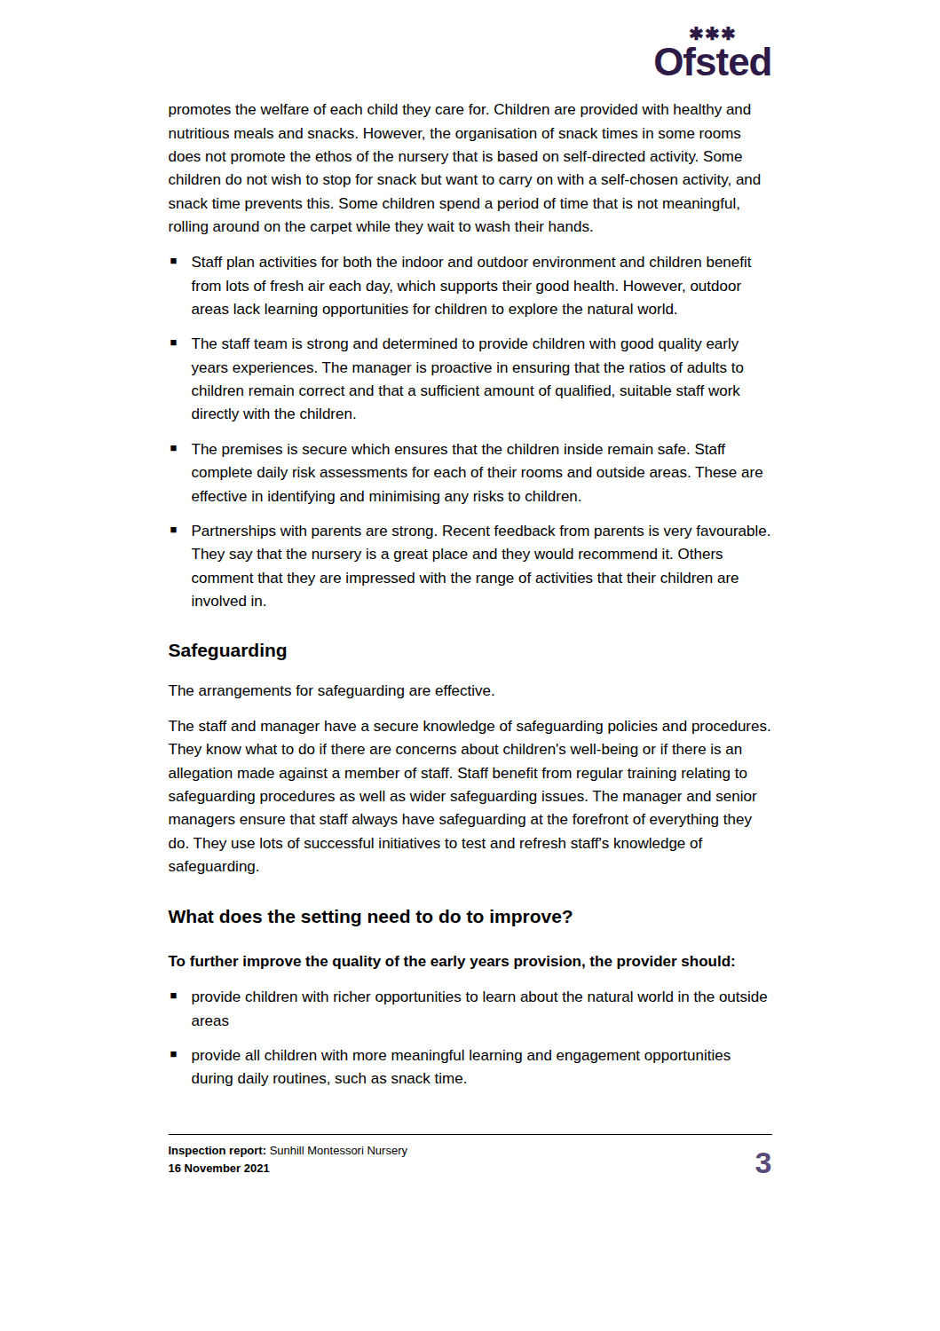✱✱✱
Ofsted
promotes the welfare of each child they care for. Children are provided with healthy and nutritious meals and snacks. However, the organisation of snack times in some rooms does not promote the ethos of the nursery that is based on self-directed activity. Some children do not wish to stop for snack but want to carry on with a self-chosen activity, and snack time prevents this. Some children spend a period of time that is not meaningful, rolling around on the carpet while they wait to wash their hands.
Staff plan activities for both the indoor and outdoor environment and children benefit from lots of fresh air each day, which supports their good health. However, outdoor areas lack learning opportunities for children to explore the natural world.
The staff team is strong and determined to provide children with good quality early years experiences. The manager is proactive in ensuring that the ratios of adults to children remain correct and that a sufficient amount of qualified, suitable staff work directly with the children.
The premises is secure which ensures that the children inside remain safe. Staff complete daily risk assessments for each of their rooms and outside areas. These are effective in identifying and minimising any risks to children.
Partnerships with parents are strong. Recent feedback from parents is very favourable. They say that the nursery is a great place and they would recommend it. Others comment that they are impressed with the range of activities that their children are involved in.
Safeguarding
The arrangements for safeguarding are effective.
The staff and manager have a secure knowledge of safeguarding policies and procedures. They know what to do if there are concerns about children's well-being or if there is an allegation made against a member of staff. Staff benefit from regular training relating to safeguarding procedures as well as wider safeguarding issues. The manager and senior managers ensure that staff always have safeguarding at the forefront of everything they do. They use lots of successful initiatives to test and refresh staff's knowledge of safeguarding.
What does the setting need to do to improve?
To further improve the quality of the early years provision, the provider should:
provide children with richer opportunities to learn about the natural world in the outside areas
provide all children with more meaningful learning and engagement opportunities during daily routines, such as snack time.
Inspection report: Sunhill Montessori Nursery
16 November 2021
3